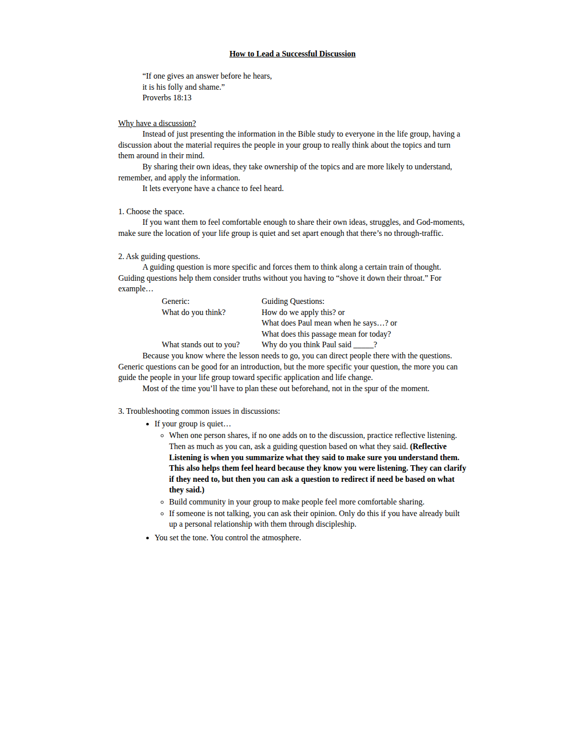How to Lead a Successful Discussion
“If one gives an answer before he hears,
it is his folly and shame.”
Proverbs 18:13
Why have a discussion?
Instead of just presenting the information in the Bible study to everyone in the life group, having a discussion about the material requires the people in your group to really think about the topics and turn them around in their mind.
By sharing their own ideas, they take ownership of the topics and are more likely to understand, remember, and apply the information.
It lets everyone have a chance to feel heard.
1. Choose the space.
If you want them to feel comfortable enough to share their own ideas, struggles, and God-moments, make sure the location of your life group is quiet and set apart enough that there’s no through-traffic.
2. Ask guiding questions.
A guiding question is more specific and forces them to think along a certain train of thought. Guiding questions help them consider truths without you having to “shove it down their throat.” For example…
| Generic: | Guiding Questions: |
| What do you think? | How do we apply this? or |
| | What does Paul mean when he says…? or |
| | What does this passage mean for today? |
| What stands out to you? | Why do you think Paul said _____? |
Because you know where the lesson needs to go, you can direct people there with the questions. Generic questions can be good for an introduction, but the more specific your question, the more you can guide the people in your life group toward specific application and life change.
Most of the time you’ll have to plan these out beforehand, not in the spur of the moment.
3. Troubleshooting common issues in discussions:
If your group is quiet…
When one person shares, if no one adds on to the discussion, practice reflective listening. Then as much as you can, ask a guiding question based on what they said. (Reflective Listening is when you summarize what they said to make sure you understand them. This also helps them feel heard because they know you were listening. They can clarify if they need to, but then you can ask a question to redirect if need be based on what they said.)
Build community in your group to make people feel more comfortable sharing.
If someone is not talking, you can ask their opinion. Only do this if you have already built up a personal relationship with them through discipleship.
You set the tone. You control the atmosphere.